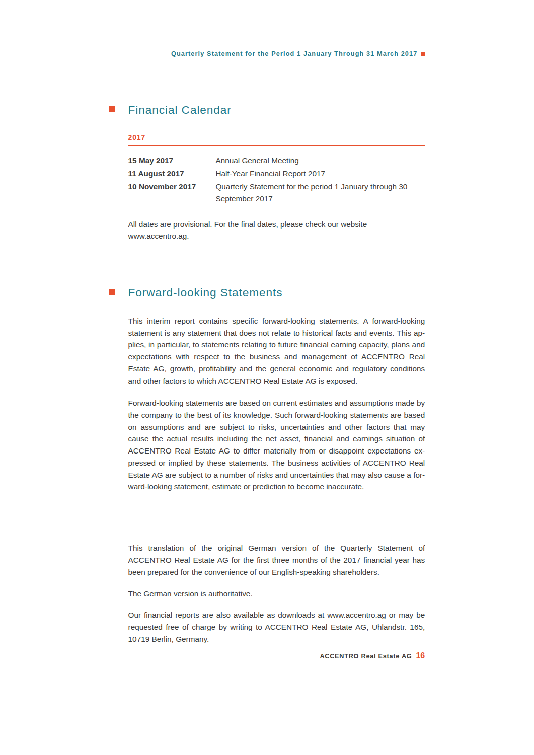Quarterly Statement for the Period 1 January Through 31 March 2017
Financial Calendar
2017
| 15 May 2017 | Annual General Meeting |
| 11 August 2017 | Half-Year Financial Report 2017 |
| 10 November 2017 | Quarterly Statement for the period 1 January through 30 September 2017 |
All dates are provisional. For the final dates, please check our website
www.accentro.ag.
Forward-looking Statements
This interim report contains specific forward-looking statements. A forward-looking statement is any statement that does not relate to historical facts and events. This applies, in particular, to statements relating to future financial earning capacity, plans and expectations with respect to the business and management of ACCENTRO Real Estate AG, growth, profitability and the general economic and regulatory conditions and other factors to which ACCENTRO Real Estate AG is exposed.
Forward-looking statements are based on current estimates and assumptions made by the company to the best of its knowledge. Such forward-looking statements are based on assumptions and are subject to risks, uncertainties and other factors that may cause the actual results including the net asset, financial and earnings situation of ACCENTRO Real Estate AG to differ materially from or disappoint expectations expressed or implied by these statements. The business activities of ACCENTRO Real Estate AG are subject to a number of risks and uncertainties that may also cause a forward-looking statement, estimate or prediction to become inaccurate.
This translation of the original German version of the Quarterly Statement of ACCENTRO Real Estate AG for the first three months of the 2017 financial year has been prepared for the convenience of our English-speaking shareholders.
The German version is authoritative.
Our financial reports are also available as downloads at www.accentro.ag or may be requested free of charge by writing to ACCENTRO Real Estate AG, Uhlandstr. 165, 10719 Berlin, Germany.
ACCENTRO Real Estate AG16